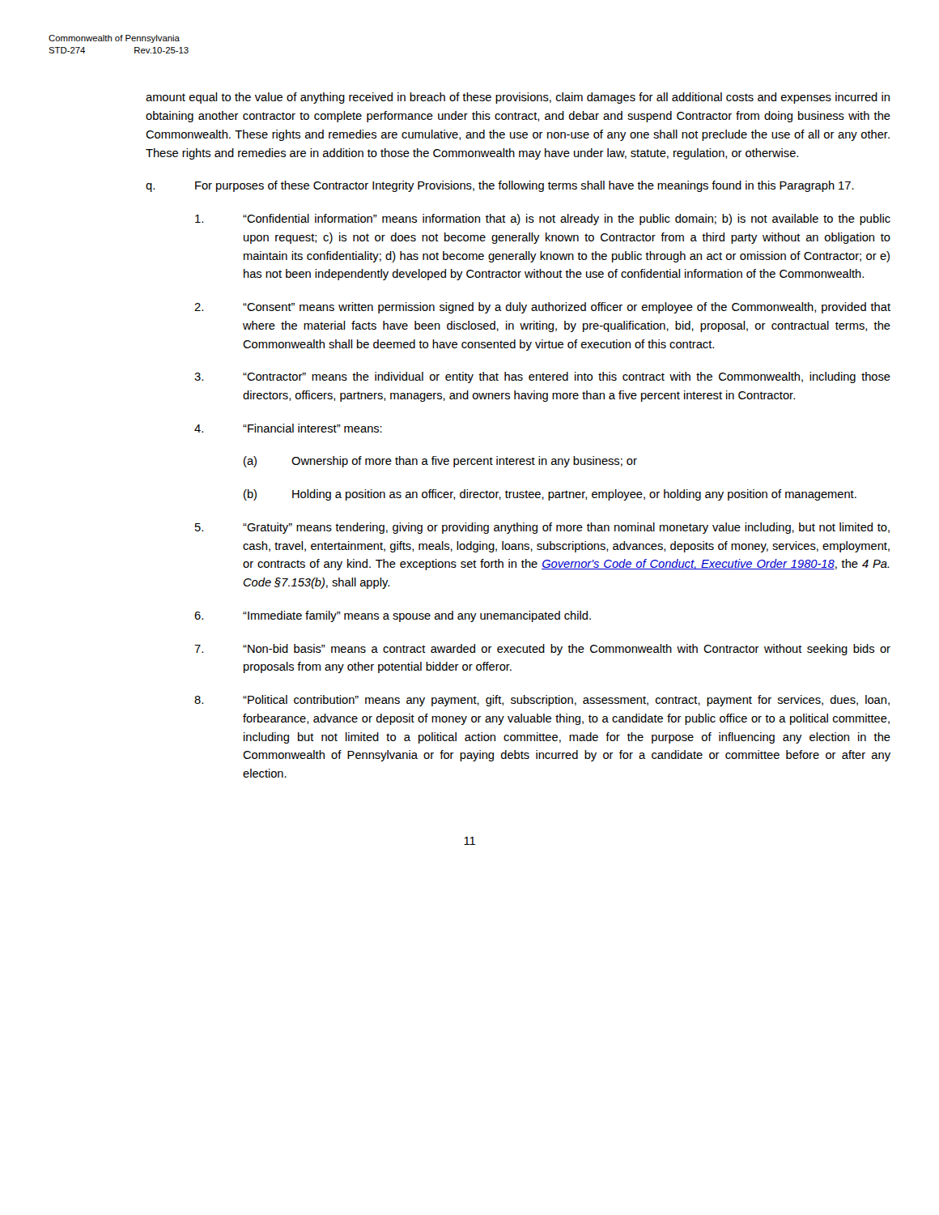Commonwealth of Pennsylvania
STD-274 Rev.10-25-13
amount equal to the value of anything received in breach of these provisions, claim damages for all additional costs and expenses incurred in obtaining another contractor to complete performance under this contract, and debar and suspend Contractor from doing business with the Commonwealth. These rights and remedies are cumulative, and the use or non-use of any one shall not preclude the use of all or any other. These rights and remedies are in addition to those the Commonwealth may have under law, statute, regulation, or otherwise.
q.
For purposes of these Contractor Integrity Provisions, the following terms shall have the meanings found in this Paragraph 17.
1.
“Confidential information” means information that a) is not already in the public domain; b) is not available to the public upon request; c) is not or does not become generally known to Contractor from a third party without an obligation to maintain its confidentiality; d) has not become generally known to the public through an act or omission of Contractor; or e) has not been independently developed by Contractor without the use of confidential information of the Commonwealth.
2.
“Consent” means written permission signed by a duly authorized officer or employee of the Commonwealth, provided that where the material facts have been disclosed, in writing, by pre-qualification, bid, proposal, or contractual terms, the Commonwealth shall be deemed to have consented by virtue of execution of this contract.
3.
“Contractor” means the individual or entity that has entered into this contract with the Commonwealth, including those directors, officers, partners, managers, and owners having more than a five percent interest in Contractor.
4.
“Financial interest” means:
(a)
Ownership of more than a five percent interest in any business; or
(b)
Holding a position as an officer, director, trustee, partner, employee, or holding any position of management.
5.
“Gratuity” means tendering, giving or providing anything of more than nominal monetary value including, but not limited to, cash, travel, entertainment, gifts, meals, lodging, loans, subscriptions, advances, deposits of money, services, employment, or contracts of any kind. The exceptions set forth in the Governor's Code of Conduct, Executive Order 1980-18, the 4 Pa. Code §7.153(b), shall apply.
6.
“Immediate family” means a spouse and any unemancipated child.
7.
“Non-bid basis” means a contract awarded or executed by the Commonwealth with Contractor without seeking bids or proposals from any other potential bidder or offeror.
8.
“Political contribution” means any payment, gift, subscription, assessment, contract, payment for services, dues, loan, forbearance, advance or deposit of money or any valuable thing, to a candidate for public office or to a political committee, including but not limited to a political action committee, made for the purpose of influencing any election in the Commonwealth of Pennsylvania or for paying debts incurred by or for a candidate or committee before or after any election.
11